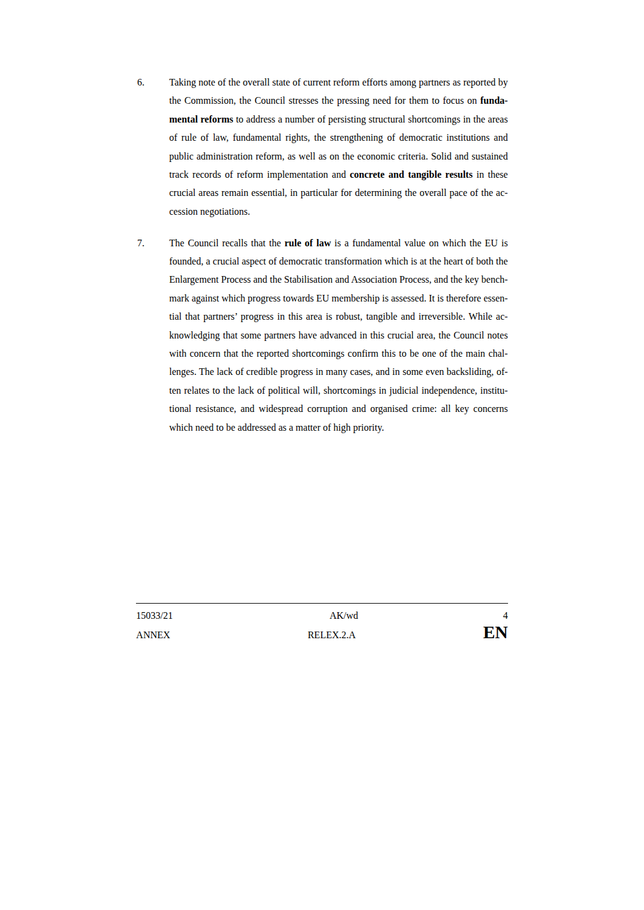6.
Taking note of the overall state of current reform efforts among partners as reported by the Commission, the Council stresses the pressing need for them to focus on fundamental reforms to address a number of persisting structural shortcomings in the areas of rule of law, fundamental rights, the strengthening of democratic institutions and public administration reform, as well as on the economic criteria. Solid and sustained track records of reform implementation and concrete and tangible results in these crucial areas remain essential, in particular for determining the overall pace of the accession negotiations.
7.
The Council recalls that the rule of law is a fundamental value on which the EU is founded, a crucial aspect of democratic transformation which is at the heart of both the Enlargement Process and the Stabilisation and Association Process, and the key benchmark against which progress towards EU membership is assessed. It is therefore essential that partners’ progress in this area is robust, tangible and irreversible. While acknowledging that some partners have advanced in this crucial area, the Council notes with concern that the reported shortcomings confirm this to be one of the main challenges. The lack of credible progress in many cases, and in some even backsliding, often relates to the lack of political will, shortcomings in judicial independence, institutional resistance, and widespread corruption and organised crime: all key concerns which need to be addressed as a matter of high priority.
15033/21
AK/wd
4
ANNEX
RELEX.2.A
EN